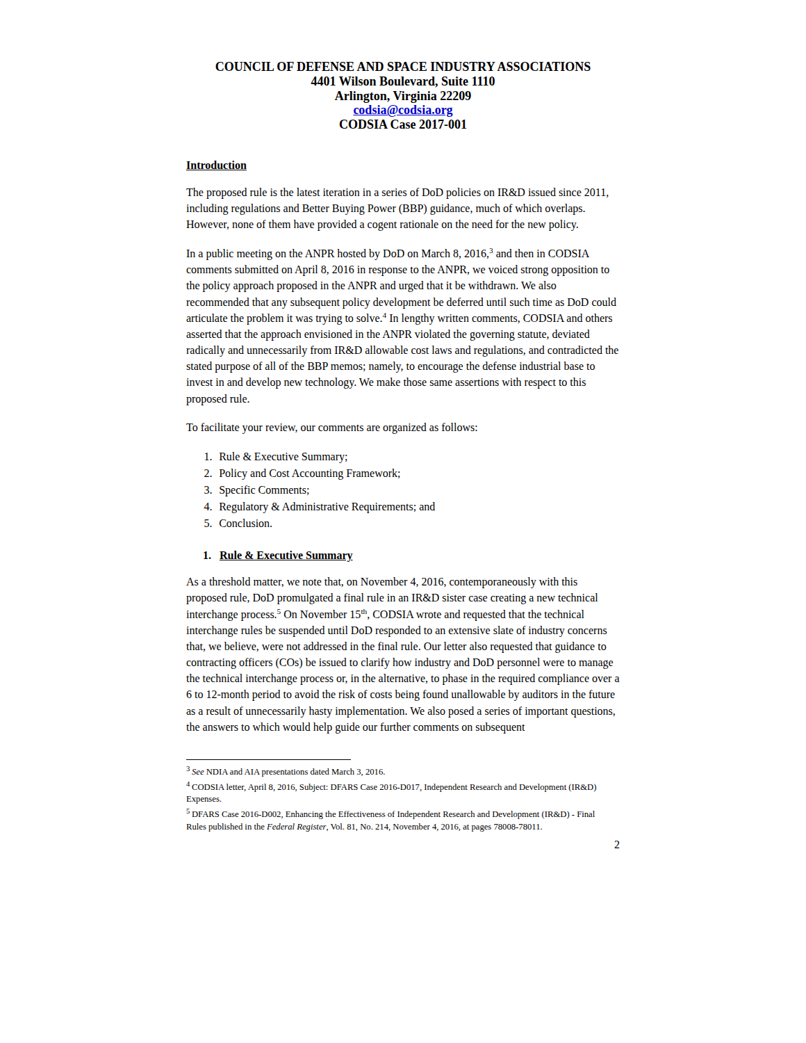COUNCIL OF DEFENSE AND SPACE INDUSTRY ASSOCIATIONS
4401 Wilson Boulevard, Suite 1110
Arlington, Virginia 22209
codsia@codsia.org
CODSIA Case 2017-001
Introduction
The proposed rule is the latest iteration in a series of DoD policies on IR&D issued since 2011, including regulations and Better Buying Power (BBP) guidance, much of which overlaps. However, none of them have provided a cogent rationale on the need for the new policy.
In a public meeting on the ANPR hosted by DoD on March 8, 2016,3 and then in CODSIA comments submitted on April 8, 2016 in response to the ANPR, we voiced strong opposition to the policy approach proposed in the ANPR and urged that it be withdrawn. We also recommended that any subsequent policy development be deferred until such time as DoD could articulate the problem it was trying to solve.4 In lengthy written comments, CODSIA and others asserted that the approach envisioned in the ANPR violated the governing statute, deviated radically and unnecessarily from IR&D allowable cost laws and regulations, and contradicted the stated purpose of all of the BBP memos; namely, to encourage the defense industrial base to invest in and develop new technology. We make those same assertions with respect to this proposed rule.
To facilitate your review, our comments are organized as follows:
Rule & Executive Summary;
Policy and Cost Accounting Framework;
Specific Comments;
Regulatory & Administrative Requirements; and
Conclusion.
1. Rule & Executive Summary
As a threshold matter, we note that, on November 4, 2016, contemporaneously with this proposed rule, DoD promulgated a final rule in an IR&D sister case creating a new technical interchange process.5 On November 15th, CODSIA wrote and requested that the technical interchange rules be suspended until DoD responded to an extensive slate of industry concerns that, we believe, were not addressed in the final rule. Our letter also requested that guidance to contracting officers (COs) be issued to clarify how industry and DoD personnel were to manage the technical interchange process or, in the alternative, to phase in the required compliance over a 6 to 12-month period to avoid the risk of costs being found unallowable by auditors in the future as a result of unnecessarily hasty implementation. We also posed a series of important questions, the answers to which would help guide our further comments on subsequent
3 See NDIA and AIA presentations dated March 3, 2016.
4 CODSIA letter, April 8, 2016, Subject: DFARS Case 2016-D017, Independent Research and Development (IR&D) Expenses.
5 DFARS Case 2016-D002, Enhancing the Effectiveness of Independent Research and Development (IR&D) - Final Rules published in the Federal Register, Vol. 81, No. 214, November 4, 2016, at pages 78008-78011.
2